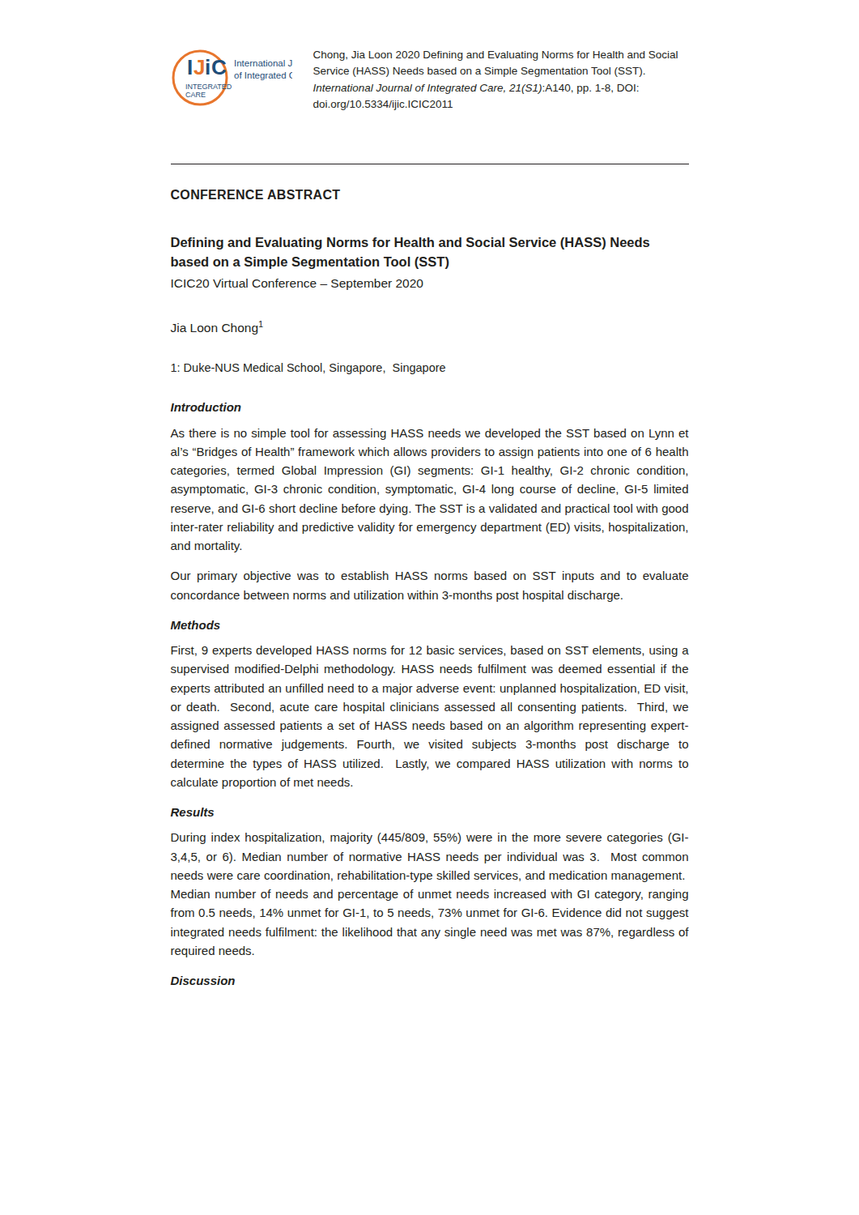I J i C INTEGRATED CARE International Journal of Integrated Care
Chong, Jia Loon 2020 Defining and Evaluating Norms for Health and Social Service (HASS) Needs based on a Simple Segmentation Tool (SST). International Journal of Integrated Care, 21(S1):A140, pp. 1-8, DOI: doi.org/10.5334/ijic.ICIC2011
CONFERENCE ABSTRACT
Defining and Evaluating Norms for Health and Social Service (HASS) Needs based on a Simple Segmentation Tool (SST)
ICIC20 Virtual Conference – September 2020
Jia Loon Chong1
1: Duke-NUS Medical School, Singapore, Singapore
Introduction
As there is no simple tool for assessing HASS needs we developed the SST based on Lynn et al’s “Bridges of Health” framework which allows providers to assign patients into one of 6 health categories, termed Global Impression (GI) segments: GI-1 healthy, GI-2 chronic condition, asymptomatic, GI-3 chronic condition, symptomatic, GI-4 long course of decline, GI-5 limited reserve, and GI-6 short decline before dying. The SST is a validated and practical tool with good inter-rater reliability and predictive validity for emergency department (ED) visits, hospitalization, and mortality.
Our primary objective was to establish HASS norms based on SST inputs and to evaluate concordance between norms and utilization within 3-months post hospital discharge.
Methods
First, 9 experts developed HASS norms for 12 basic services, based on SST elements, using a supervised modified-Delphi methodology. HASS needs fulfilment was deemed essential if the experts attributed an unfilled need to a major adverse event: unplanned hospitalization, ED visit, or death. Second, acute care hospital clinicians assessed all consenting patients. Third, we assigned assessed patients a set of HASS needs based on an algorithm representing expert-defined normative judgements. Fourth, we visited subjects 3-months post discharge to determine the types of HASS utilized. Lastly, we compared HASS utilization with norms to calculate proportion of met needs.
Results
During index hospitalization, majority (445/809, 55%) were in the more severe categories (GI-3,4,5, or 6). Median number of normative HASS needs per individual was 3. Most common needs were care coordination, rehabilitation-type skilled services, and medication management. Median number of needs and percentage of unmet needs increased with GI category, ranging from 0.5 needs, 14% unmet for GI-1, to 5 needs, 73% unmet for GI-6. Evidence did not suggest integrated needs fulfilment: the likelihood that any single need was met was 87%, regardless of required needs.
Discussion